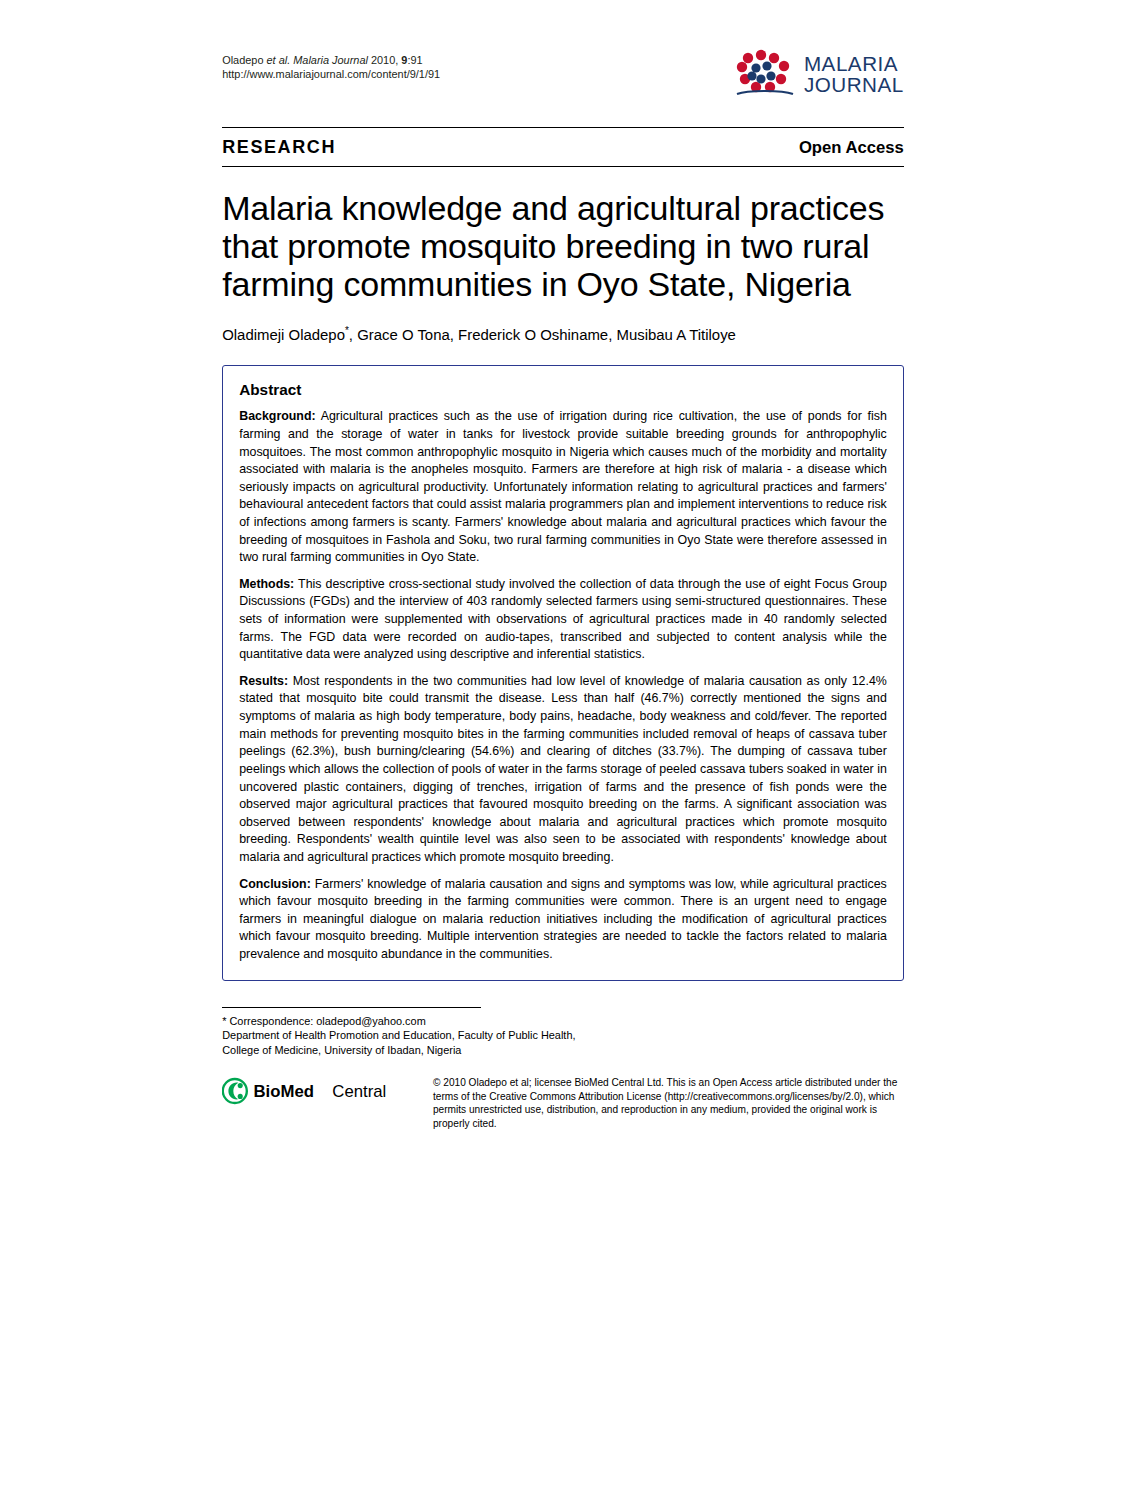Oladepo et al. Malaria Journal 2010, 9:91
http://www.malariajournal.com/content/9/1/91
MALARIA
JOURNAL
RESEARCH
Open Access
Malaria knowledge and agricultural practices that promote mosquito breeding in two rural farming communities in Oyo State, Nigeria
Oladimeji Oladepo*, Grace O Tona, Frederick O Oshiname, Musibau A Titiloye
Abstract
Background: Agricultural practices such as the use of irrigation during rice cultivation, the use of ponds for fish farming and the storage of water in tanks for livestock provide suitable breeding grounds for anthropophylic mosquitoes. The most common anthropophylic mosquito in Nigeria which causes much of the morbidity and mortality associated with malaria is the anopheles mosquito. Farmers are therefore at high risk of malaria - a disease which seriously impacts on agricultural productivity. Unfortunately information relating to agricultural practices and farmers' behavioural antecedent factors that could assist malaria programmers plan and implement interventions to reduce risk of infections among farmers is scanty. Farmers' knowledge about malaria and agricultural practices which favour the breeding of mosquitoes in Fashola and Soku, two rural farming communities in Oyo State were therefore assessed in two rural farming communities in Oyo State.
Methods: This descriptive cross-sectional study involved the collection of data through the use of eight Focus Group Discussions (FGDs) and the interview of 403 randomly selected farmers using semi-structured questionnaires. These sets of information were supplemented with observations of agricultural practices made in 40 randomly selected farms. The FGD data were recorded on audio-tapes, transcribed and subjected to content analysis while the quantitative data were analyzed using descriptive and inferential statistics.
Results: Most respondents in the two communities had low level of knowledge of malaria causation as only 12.4% stated that mosquito bite could transmit the disease. Less than half (46.7%) correctly mentioned the signs and symptoms of malaria as high body temperature, body pains, headache, body weakness and cold/fever. The reported main methods for preventing mosquito bites in the farming communities included removal of heaps of cassava tuber peelings (62.3%), bush burning/clearing (54.6%) and clearing of ditches (33.7%). The dumping of cassava tuber peelings which allows the collection of pools of water in the farms storage of peeled cassava tubers soaked in water in uncovered plastic containers, digging of trenches, irrigation of farms and the presence of fish ponds were the observed major agricultural practices that favoured mosquito breeding on the farms. A significant association was observed between respondents' knowledge about malaria and agricultural practices which promote mosquito breeding. Respondents' wealth quintile level was also seen to be associated with respondents' knowledge about malaria and agricultural practices which promote mosquito breeding.
Conclusion: Farmers' knowledge of malaria causation and signs and symptoms was low, while agricultural practices which favour mosquito breeding in the farming communities were common. There is an urgent need to engage farmers in meaningful dialogue on malaria reduction initiatives including the modification of agricultural practices which favour mosquito breeding. Multiple intervention strategies are needed to tackle the factors related to malaria prevalence and mosquito abundance in the communities.
* Correspondence: oladepod@yahoo.com
Department of Health Promotion and Education, Faculty of Public Health,
College of Medicine, University of Ibadan, Nigeria
BioMed Central
© 2010 Oladepo et al; licensee BioMed Central Ltd. This is an Open Access article distributed under the terms of the Creative Commons Attribution License (http://creativecommons.org/licenses/by/2.0), which permits unrestricted use, distribution, and reproduction in any medium, provided the original work is properly cited.